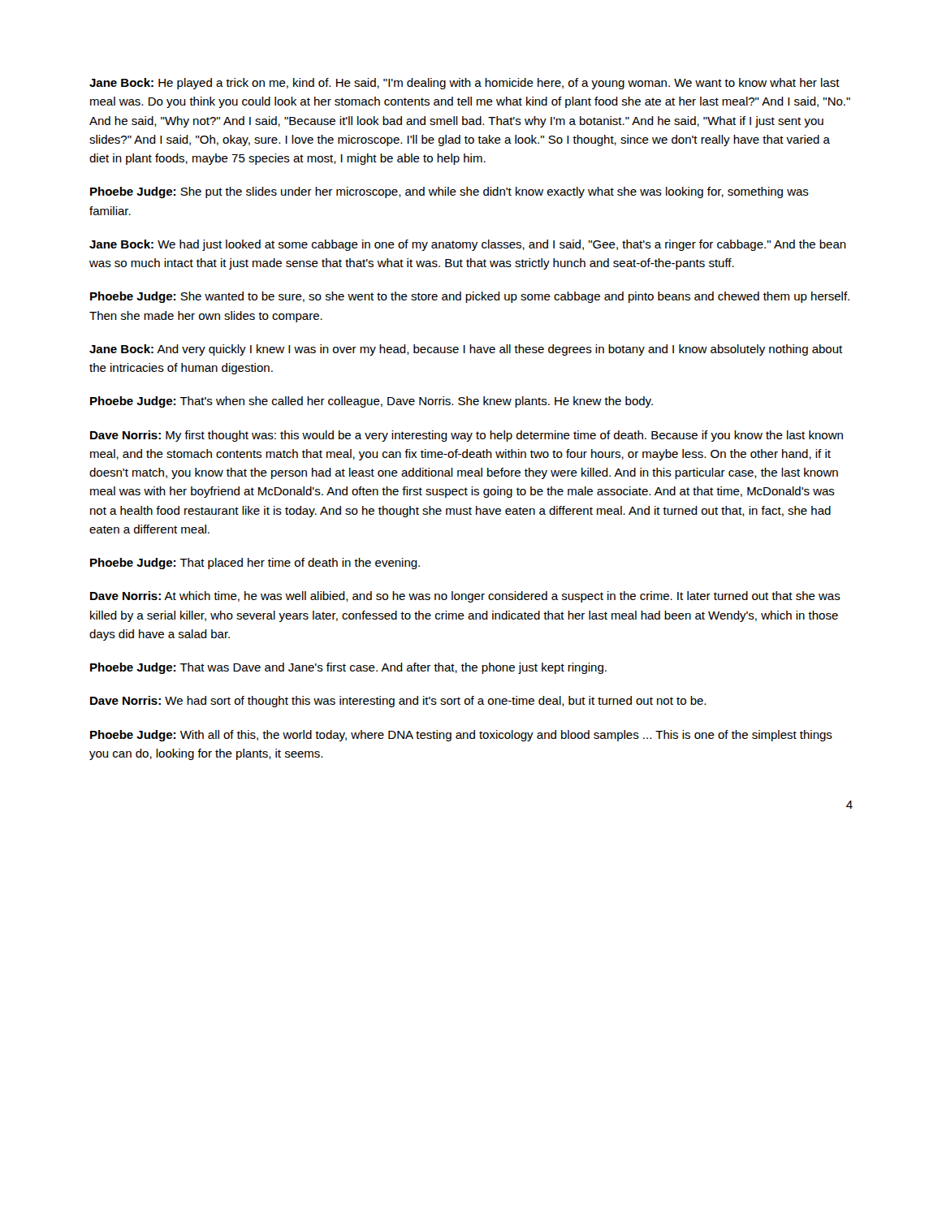Jane Bock: He played a trick on me, kind of. He said, "I'm dealing with a homicide here, of a young woman. We want to know what her last meal was. Do you think you could look at her stomach contents and tell me what kind of plant food she ate at her last meal?" And I said, "No." And he said, "Why not?" And I said, "Because it'll look bad and smell bad. That's why I'm a botanist." And he said, "What if I just sent you slides?" And I said, "Oh, okay, sure. I love the microscope. I'll be glad to take a look." So I thought, since we don't really have that varied a diet in plant foods, maybe 75 species at most, I might be able to help him.
Phoebe Judge: She put the slides under her microscope, and while she didn't know exactly what she was looking for, something was familiar.
Jane Bock: We had just looked at some cabbage in one of my anatomy classes, and I said, "Gee, that's a ringer for cabbage." And the bean was so much intact that it just made sense that that's what it was. But that was strictly hunch and seat-of-the-pants stuff.
Phoebe Judge: She wanted to be sure, so she went to the store and picked up some cabbage and pinto beans and chewed them up herself. Then she made her own slides to compare.
Jane Bock: And very quickly I knew I was in over my head, because I have all these degrees in botany and I know absolutely nothing about the intricacies of human digestion.
Phoebe Judge: That's when she called her colleague, Dave Norris. She knew plants. He knew the body.
Dave Norris: My first thought was: this would be a very interesting way to help determine time of death. Because if you know the last known meal, and the stomach contents match that meal, you can fix time-of-death within two to four hours, or maybe less. On the other hand, if it doesn't match, you know that the person had at least one additional meal before they were killed. And in this particular case, the last known meal was with her boyfriend at McDonald's. And often the first suspect is going to be the male associate. And at that time, McDonald's was not a health food restaurant like it is today. And so he thought she must have eaten a different meal. And it turned out that, in fact, she had eaten a different meal.
Phoebe Judge: That placed her time of death in the evening.
Dave Norris: At which time, he was well alibied, and so he was no longer considered a suspect in the crime. It later turned out that she was killed by a serial killer, who several years later, confessed to the crime and indicated that her last meal had been at Wendy's, which in those days did have a salad bar.
Phoebe Judge: That was Dave and Jane's first case. And after that, the phone just kept ringing.
Dave Norris: We had sort of thought this was interesting and it's sort of a one-time deal, but it turned out not to be.
Phoebe Judge: With all of this, the world today, where DNA testing and toxicology and blood samples ... This is one of the simplest things you can do, looking for the plants, it seems.
4